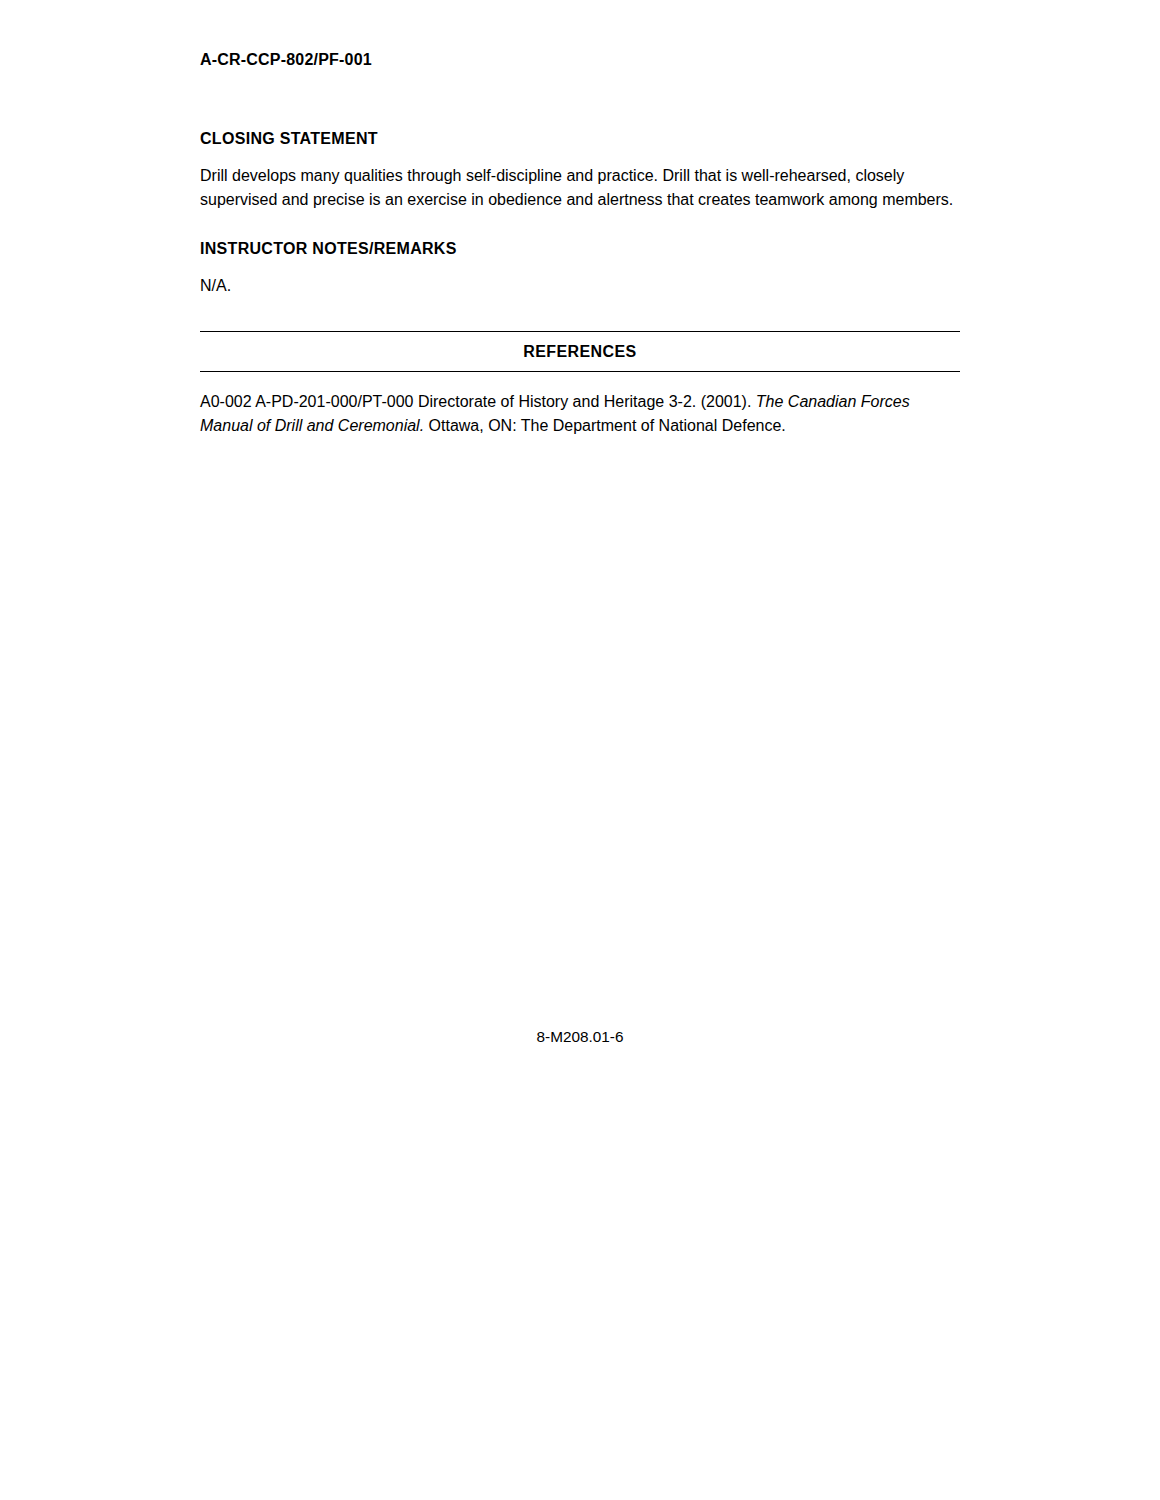A-CR-CCP-802/PF-001
CLOSING STATEMENT
Drill develops many qualities through self-discipline and practice. Drill that is well-rehearsed, closely supervised and precise is an exercise in obedience and alertness that creates teamwork among members.
INSTRUCTOR NOTES/REMARKS
N/A.
REFERENCES
A0-002 A-PD-201-000/PT-000 Directorate of History and Heritage 3-2. (2001). The Canadian Forces Manual of Drill and Ceremonial. Ottawa, ON: The Department of National Defence.
8-M208.01-6